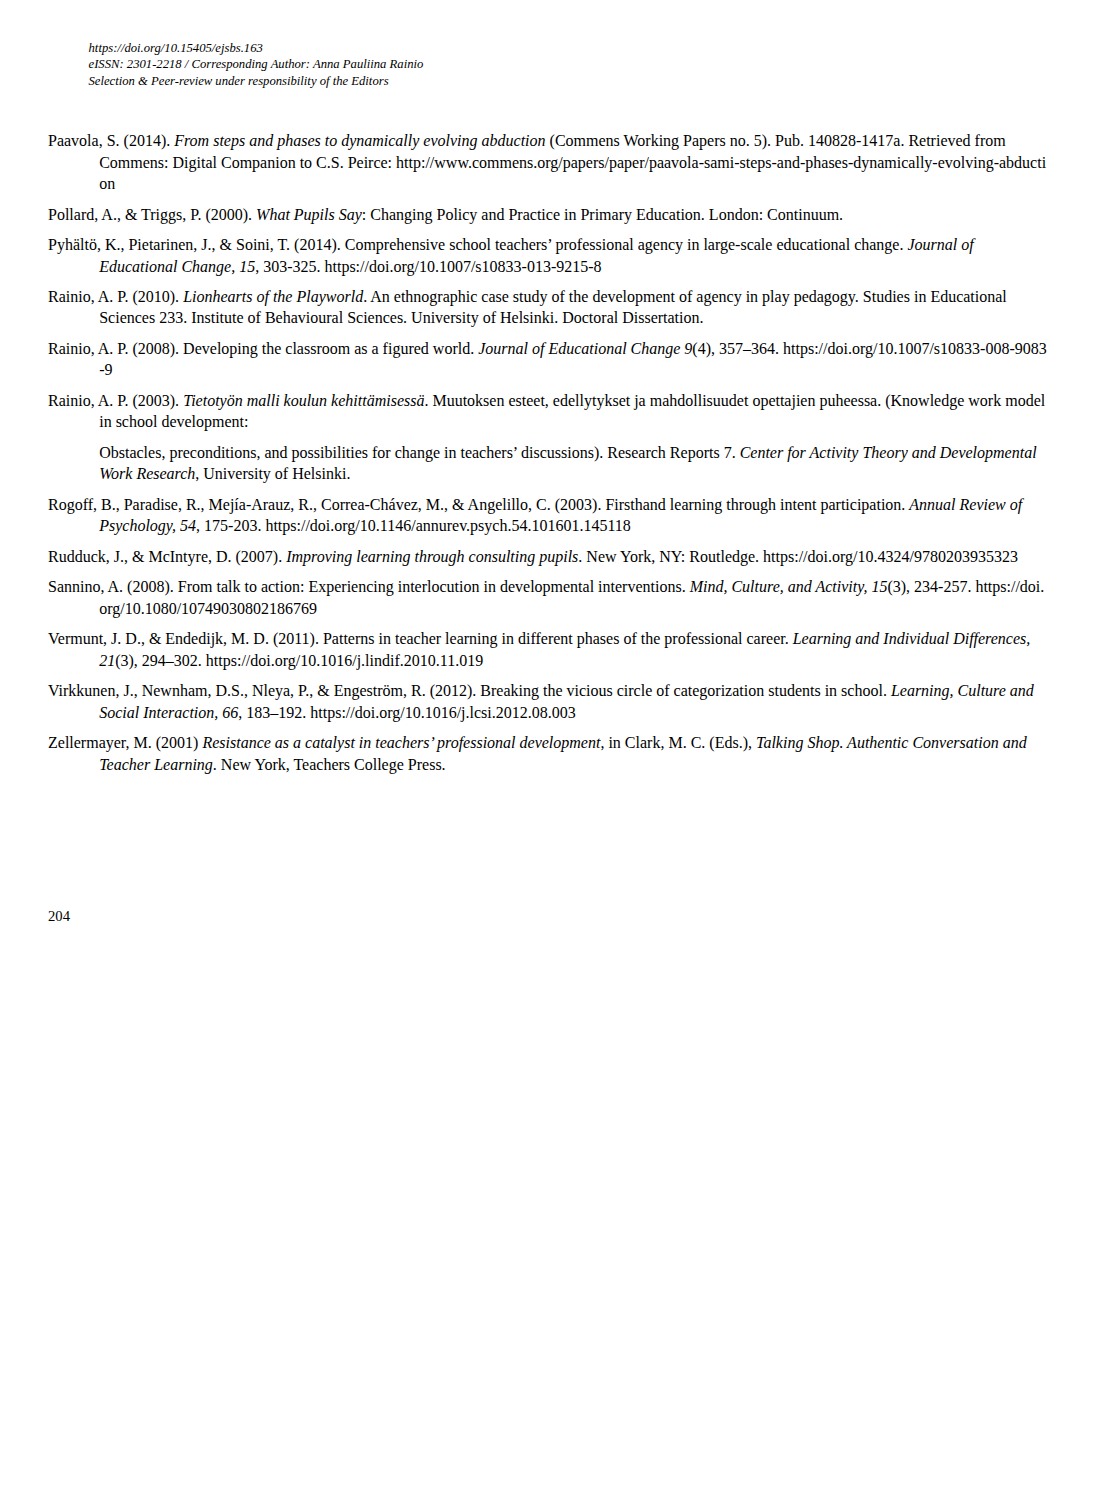https://doi.org/10.15405/ejsbs.163
eISSN: 2301-2218 / Corresponding Author: Anna Pauliina Rainio
Selection & Peer-review under responsibility of the Editors
Paavola, S. (2014). From steps and phases to dynamically evolving abduction (Commens Working Papers no. 5). Pub. 140828-1417a. Retrieved from Commens: Digital Companion to C.S. Peirce: http://www.commens.org/papers/paper/paavola-sami-steps-and-phases-dynamically-evolving-abduction
Pollard, A., & Triggs, P. (2000). What Pupils Say: Changing Policy and Practice in Primary Education. London: Continuum.
Pyhältö, K., Pietarinen, J., & Soini, T. (2014). Comprehensive school teachers’ professional agency in large-scale educational change. Journal of Educational Change, 15, 303-325. https://doi.org/10.1007/s10833-013-9215-8
Rainio, A. P. (2010). Lionhearts of the Playworld. An ethnographic case study of the development of agency in play pedagogy. Studies in Educational Sciences 233. Institute of Behavioural Sciences. University of Helsinki. Doctoral Dissertation.
Rainio, A. P. (2008). Developing the classroom as a figured world. Journal of Educational Change 9(4), 357–364. https://doi.org/10.1007/s10833-008-9083-9
Rainio, A. P. (2003). Tietotyön malli koulun kehittämisessä. Muutoksen esteet, edellytykset ja mahdollisuudet opettajien puheessa. (Knowledge work model in school development:
Obstacles, preconditions, and possibilities for change in teachers’ discussions). Research Reports 7. Center for Activity Theory and Developmental Work Research, University of Helsinki.
Rogoff, B., Paradise, R., Mejía-Arauz, R., Correa-Chávez, M., & Angelillo, C. (2003). Firsthand learning through intent participation. Annual Review of Psychology, 54, 175-203. https://doi.org/10.1146/annurev.psych.54.101601.145118
Rudduck, J., & McIntyre, D. (2007). Improving learning through consulting pupils. New York, NY: Routledge. https://doi.org/10.4324/9780203935323
Sannino, A. (2008). From talk to action: Experiencing interlocution in developmental interventions. Mind, Culture, and Activity, 15(3), 234-257. https://doi.org/10.1080/10749030802186769
Vermunt, J. D., & Endedijk, M. D. (2011). Patterns in teacher learning in different phases of the professional career. Learning and Individual Differences, 21(3), 294–302. https://doi.org/10.1016/j.lindif.2010.11.019
Virkkunen, J., Newnham, D.S., Nleya, P., & Engeström, R. (2012). Breaking the vicious circle of categorization students in school. Learning, Culture and Social Interaction, 66, 183–192. https://doi.org/10.1016/j.lcsi.2012.08.003
Zellermayer, M. (2001) Resistance as a catalyst in teachers’ professional development, in Clark, M. C. (Eds.), Talking Shop. Authentic Conversation and Teacher Learning. New York, Teachers College Press.
204